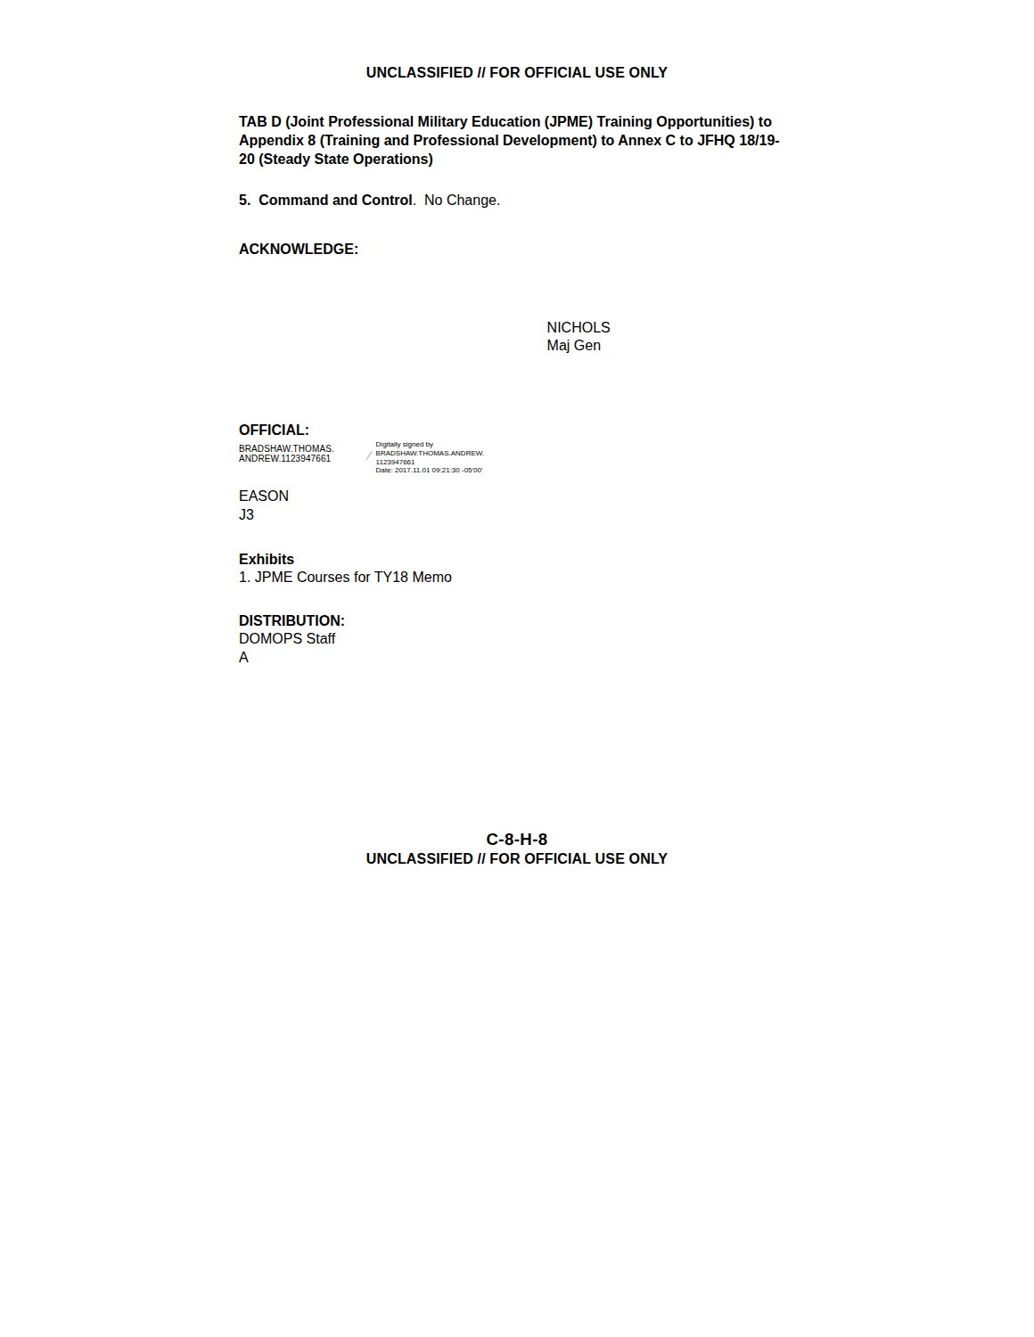UNCLASSIFIED // FOR OFFICIAL USE ONLY
TAB D (Joint Professional Military Education (JPME) Training Opportunities) to Appendix 8 (Training and Professional Development) to Annex C to JFHQ 18/19-20 (Steady State Operations)
5. Command and Control. No Change.
ACKNOWLEDGE:
NICHOLS
Maj Gen
OFFICIAL:
BRADSHAW.THOMAS.
ANDREW.1123947661
/
Digitally signed by
BRADSHAW.THOMAS.ANDREW.
1123947661
Date: 2017.11.01 09:21:30 -05'00'
EASON
J3
Exhibits
1. JPME Courses for TY18 Memo
DISTRIBUTION:
DOMOPS Staff
A
C-8-H-8
UNCLASSIFIED // FOR OFFICIAL USE ONLY